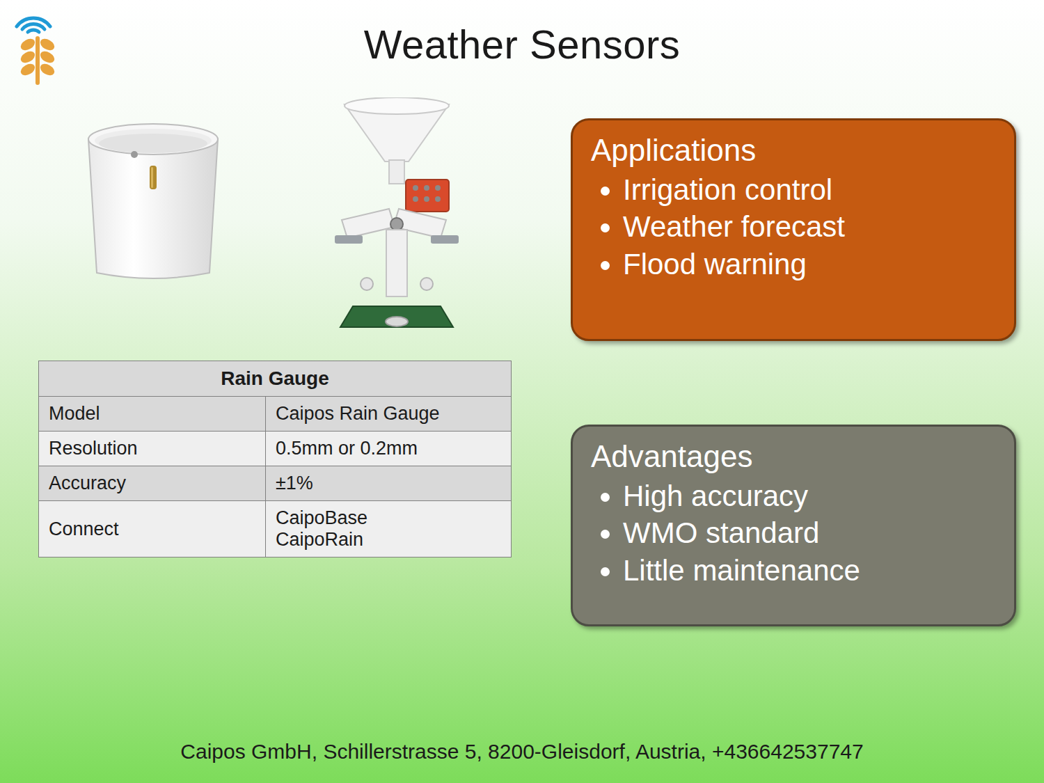Weather Sensors
Applications
Irrigation control
Weather forecast
Flood warning
Advantages
High accuracy
WMO standard
Little maintenance
| Rain Gauge |
| --- |
| Model | Caipos Rain Gauge |
| Resolution | 0.5mm or 0.2mm |
| Accuracy | ±1% |
| Connect | CaipoBase CaipoRain |
Caipos GmbH, Schillerstrasse 5, 8200-Gleisdorf, Austria, +436642537747